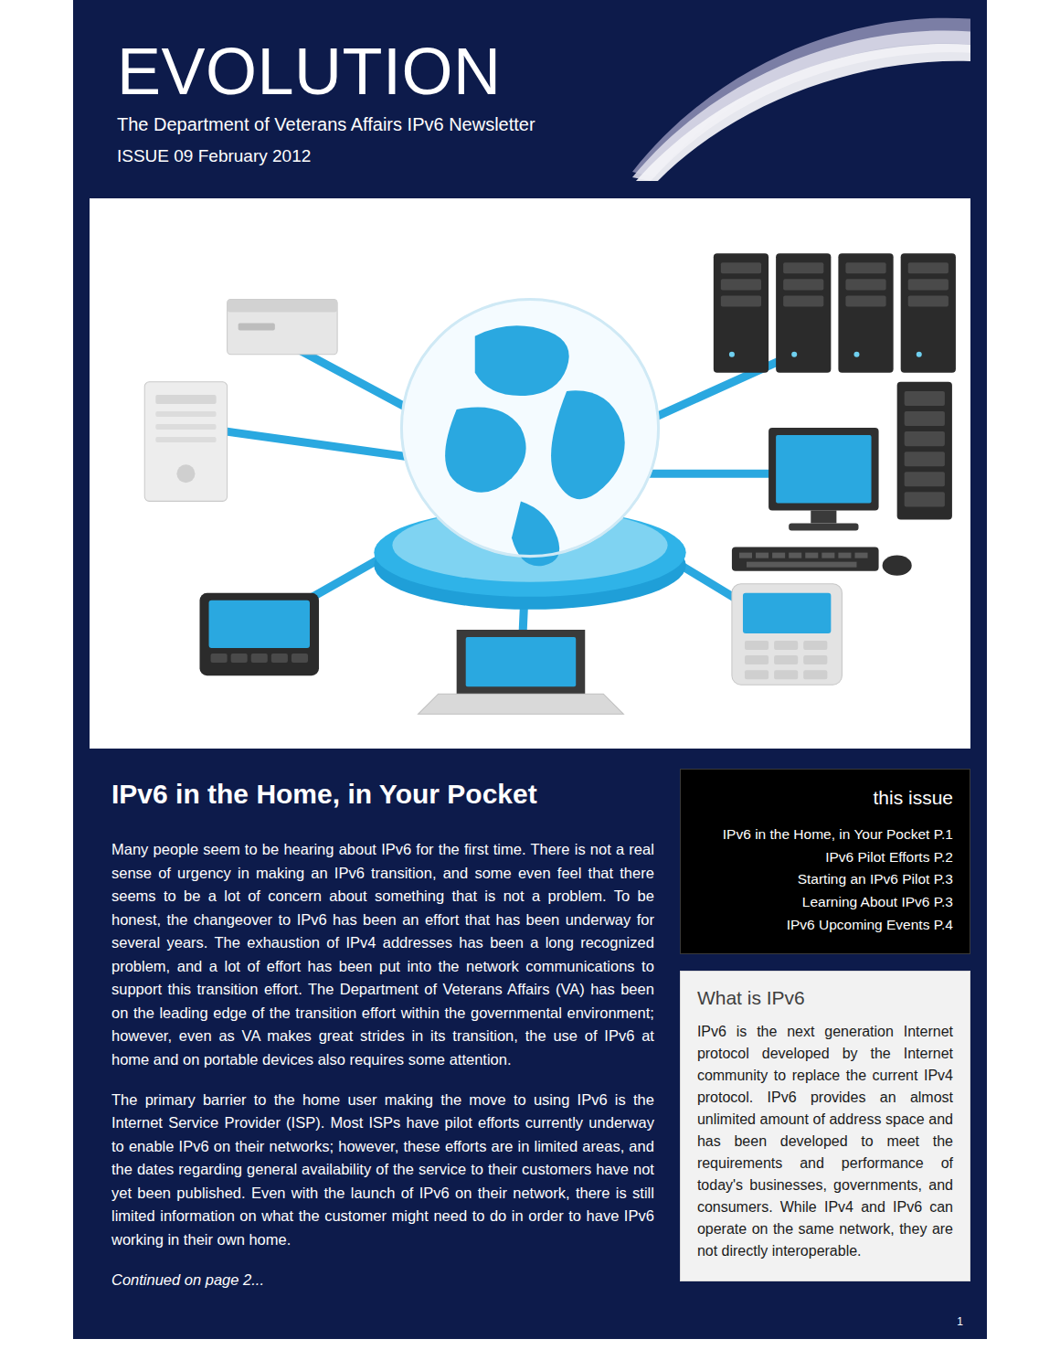EVOLUTION
The Department of Veterans Affairs IPv6 Newsletter
ISSUE 09 February 2012
IPv6 in the Home, in Your Pocket
Many people seem to be hearing about IPv6 for the first time. There is not a real sense of urgency in making an IPv6 transition, and some even feel that there seems to be a lot of concern about something that is not a problem. To be honest, the changeover to IPv6 has been an effort that has been underway for several years. The exhaustion of IPv4 addresses has been a long recognized problem, and a lot of effort has been put into the network communications to support this transition effort. The Department of Veterans Affairs (VA) has been on the leading edge of the transition effort within the governmental environment; however, even as VA makes great strides in its transition, the use of IPv6 at home and on portable devices also requires some attention.
The primary barrier to the home user making the move to using IPv6 is the Internet Service Provider (ISP). Most ISPs have pilot efforts currently underway to enable IPv6 on their networks; however, these efforts are in limited areas, and the dates regarding general availability of the service to their customers have not yet been published. Even with the launch of IPv6 on their network, there is still limited information on what the customer might need to do in order to have IPv6 working in their own home.
Continued on page 2...
this issue
IPv6 in the Home, in Your Pocket P.1
IPv6 Pilot Efforts P.2
Starting an IPv6 Pilot P.3
Learning About IPv6 P.3
IPv6 Upcoming Events P.4
What is IPv6
IPv6 is the next generation Internet protocol developed by the Internet community to replace the current IPv4 protocol. IPv6 provides an almost unlimited amount of address space and has been developed to meet the requirements and performance of today's businesses, governments, and consumers. While IPv4 and IPv6 can operate on the same network, they are not directly interoperable.
1